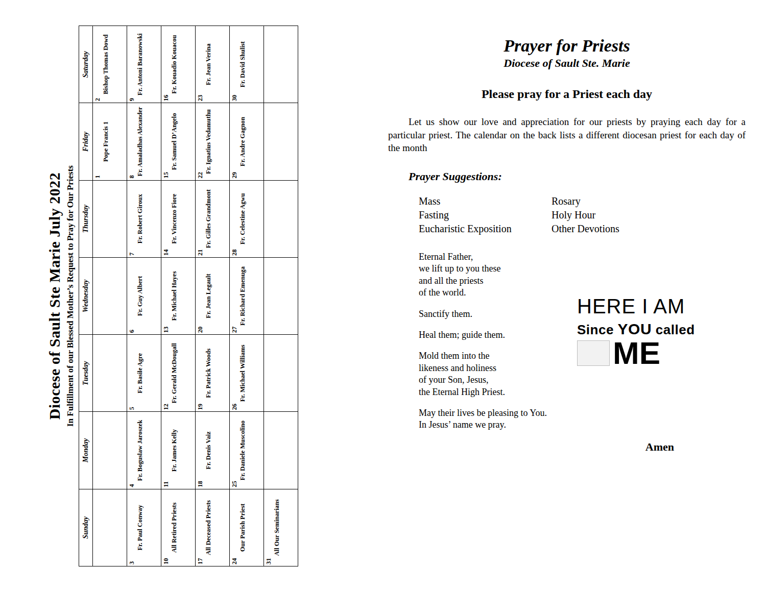Diocese of Sault Ste Marie July 2022
In Fulfillment of our Blessed Mother’s Request to Pray for Our Priests
| Sunday | Monday | Tuesday | Wednesday | Thursday | Friday | Saturday |
| --- | --- | --- | --- | --- | --- | --- |
| | | | | | 1 Pope Francis 1 | 2 Bishop Thomas Dowd |
| 3 Fr. Paul Conway | 4 Fr. Boguslaw Jaroszek | 5 Fr. Basile Agre | 6 Fr. Guy Albert | 7 Fr. Robert Giroux | 8 Fr. Amaladhas Alexander | 9 Fr. Antoni Baranowski |
| 10 All Retired Priests | 11 Fr. James Kelly | 12 Fr. Gerald McDougall | 13 Fr. Michael Hayes | 14 Fr. Vincenzo Fiore | 15 Fr. Samuel D’Angelo | 16 Fr. Kouadio Kouacou |
| 17 All Deceased Priests | 18 Fr. Denis Vaiz | 19 Fr. Patrick Woods | 20 Fr. Jean Legault | 21 Fr. Gilles Grandmont | 22 Fr. Ignatius Vedamuthu | 23 Fr. Jean Verina |
| 24 Our Parish Priest | 25 Fr. Daniele Muscolino | 26 Fr. Michael Williams | 27 Fr. Richard Emenuga | 28 Fr. Celestine Agwu | 29 Fr. Andre Gagnon | 30 Fr. David Shulist |
| 31 All Our Seminarians | | | | | | |
Prayer for Priests
Diocese of Sault Ste. Marie
Please pray for a Priest each day
Let us show our love and appreciation for our priests by praying each day for a particular priest. The calendar on the back lists a different diocesan priest for each day of the month
Prayer Suggestions:
| Mass | Rosary |
| Fasting | Holy Hour |
| Eucharistic Exposition | Other Devotions |
Eternal Father,
we lift up to you these
and all the priests
of the world.
Sanctify them.
Heal them; guide them.
Mold them into the
likeness and holiness
of your Son, Jesus,
the Eternal High Priest.
May their lives be pleasing to You.
In Jesus’ name we pray.
Amen
Here I am
Since YOU called
ME